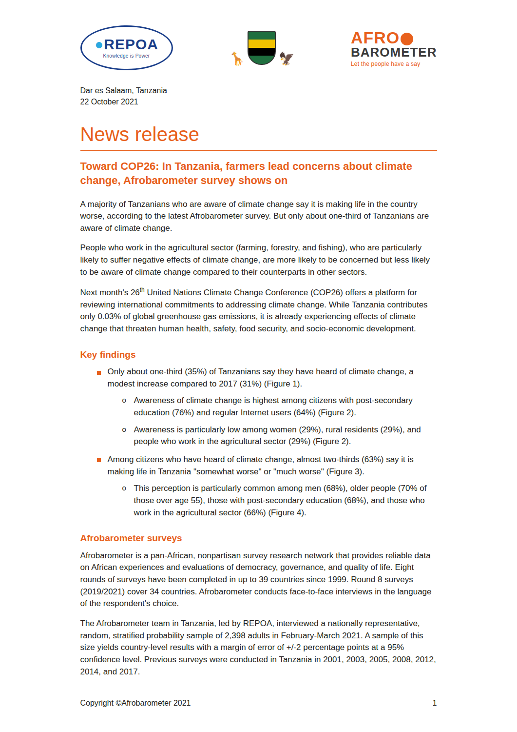●REPOA
Knowledge is Power
🦒 🦅
AFRO
BAROMETER
Let the people have a say
Dar es Salaam, Tanzania
22 October 2021
News release
Toward COP26: In Tanzania, farmers lead concerns about climate change, Afrobarometer survey shows on
A majority of Tanzanians who are aware of climate change say it is making life in the country worse, according to the latest Afrobarometer survey. But only about one-third of Tanzanians are aware of climate change.
People who work in the agricultural sector (farming, forestry, and fishing), who are particularly likely to suffer negative effects of climate change, are more likely to be concerned but less likely to be aware of climate change compared to their counterparts in other sectors.
Next month's 26th United Nations Climate Change Conference (COP26) offers a platform for reviewing international commitments to addressing climate change. While Tanzania contributes only 0.03% of global greenhouse gas emissions, it is already experiencing effects of climate change that threaten human health, safety, food security, and socio-economic development.
Key findings
Only about one-third (35%) of Tanzanians say they have heard of climate change, a modest increase compared to 2017 (31%) (Figure 1).
Awareness of climate change is highest among citizens with post-secondary education (76%) and regular Internet users (64%) (Figure 2).
Awareness is particularly low among women (29%), rural residents (29%), and people who work in the agricultural sector (29%) (Figure 2).
Among citizens who have heard of climate change, almost two-thirds (63%) say it is making life in Tanzania "somewhat worse" or "much worse" (Figure 3).
This perception is particularly common among men (68%), older people (70% of those over age 55), those with post-secondary education (68%), and those who work in the agricultural sector (66%) (Figure 4).
Afrobarometer surveys
Afrobarometer is a pan-African, nonpartisan survey research network that provides reliable data on African experiences and evaluations of democracy, governance, and quality of life. Eight rounds of surveys have been completed in up to 39 countries since 1999. Round 8 surveys (2019/2021) cover 34 countries. Afrobarometer conducts face-to-face interviews in the language of the respondent's choice.
The Afrobarometer team in Tanzania, led by REPOA, interviewed a nationally representative, random, stratified probability sample of 2,398 adults in February-March 2021. A sample of this size yields country-level results with a margin of error of +/-2 percentage points at a 95% confidence level. Previous surveys were conducted in Tanzania in 2001, 2003, 2005, 2008, 2012, 2014, and 2017.
Copyright ©Afrobarometer 2021
1